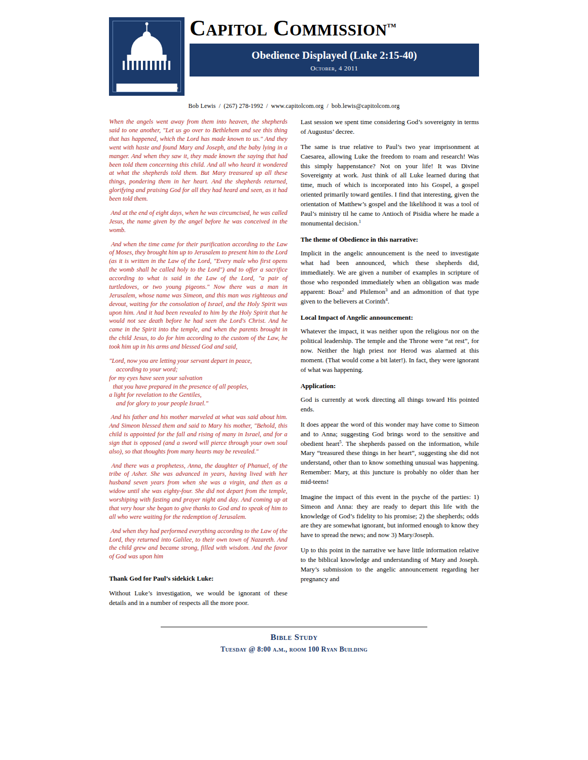TM
Capitol CommissionTM
Obedience Displayed (Luke 2:15-40)
October, 4 2011
Bob Lewis/(267) 278-1992/www.capitolcom.org/bob.lewis@capitolcom.org
When the angels went away from them into heaven, the shepherds said to one another, "Let us go over to Bethlehem and see this thing that has happened, which the Lord has made known to us." And they went with haste and found Mary and Joseph, and the baby lying in a manger. And when they saw it, they made known the saying that had been told them concerning this child. And all who heard it wondered at what the shepherds told them. But Mary treasured up all these things, pondering them in her heart. And the shepherds returned, glorifying and praising God for all they had heard and seen, as it had been told them.
And at the end of eight days, when he was circumcised, he was called Jesus, the name given by the angel before he was conceived in the womb.
And when the time came for their purification according to the Law of Moses, they brought him up to Jerusalem to present him to the Lord (as it is written in the Law of the Lord, "Every male who first opens the womb shall be called holy to the Lord") and to offer a sacrifice according to what is said in the Law of the Lord, "a pair of turtledoves, or two young pigeons." Now there was a man in Jerusalem, whose name was Simeon, and this man was righteous and devout, waiting for the consolation of Israel, and the Holy Spirit was upon him. And it had been revealed to him by the Holy Spirit that he would not see death before he had seen the Lord's Christ. And he came in the Spirit into the temple, and when the parents brought in the child Jesus, to do for him according to the custom of the Law, he took him up in his arms and blessed God and said,
"Lord, now you are letting your servant depart in peace,
according to your word;
for my eyes have seen your salvation
that you have prepared in the presence of all peoples,
a light for revelation to the Gentiles,
and for glory to your people Israel."
And his father and his mother marveled at what was said about him. And Simeon blessed them and said to Mary his mother, "Behold, this child is appointed for the fall and rising of many in Israel, and for a sign that is opposed (and a sword will pierce through your own soul also), so that thoughts from many hearts may be revealed."
And there was a prophetess, Anna, the daughter of Phanuel, of the tribe of Asher. She was advanced in years, having lived with her husband seven years from when she was a virgin, and then as a widow until she was eighty-four. She did not depart from the temple, worshiping with fasting and prayer night and day. And coming up at that very hour she began to give thanks to God and to speak of him to all who were waiting for the redemption of Jerusalem.
And when they had performed everything according to the Law of the Lord, they returned into Galilee, to their own town of Nazareth. And the child grew and became strong, filled with wisdom. And the favor of God was upon him
Thank God for Paul’s sidekick Luke:
Without Luke’s investigation, we would be ignorant of these details and in a number of respects all the more poor.
Last session we spent time considering God’s sovereignty in terms of Augustus’ decree.
The same is true relative to Paul’s two year imprisonment at Caesarea, allowing Luke the freedom to roam and research! Was this simply happenstance? Not on your life! It was Divine Sovereignty at work. Just think of all Luke learned during that time, much of which is incorporated into his Gospel, a gospel oriented primarily toward gentiles. I find that interesting, given the orientation of Matthew’s gospel and the likelihood it was a tool of Paul’s ministry til he came to Antioch of Pisidia where he made a monumental decision.1
The theme of Obedience in this narrative:
Implicit in the angelic announcement is the need to investigate what had been announced, which these shepherds did, immediately. We are given a number of examples in scripture of those who responded immediately when an obligation was made apparent: Boaz2 and Philemon3 and an admonition of that type given to the believers at Corinth4.
Local Impact of Angelic announcement:
Whatever the impact, it was neither upon the religious nor on the political leadership. The temple and the Throne were “at rest”, for now. Neither the high priest nor Herod was alarmed at this moment. (That would come a bit later!). In fact, they were ignorant of what was happening.
Application:
God is currently at work directing all things toward His pointed ends.
It does appear the word of this wonder may have come to Simeon and to Anna; suggesting God brings word to the sensitive and obedient heart5. The shepherds passed on the information, while Mary “treasured these things in her heart”, suggesting she did not understand, other than to know something unusual was happening. Remember: Mary, at this juncture is probably no older than her mid-teens!
Imagine the impact of this event in the psyche of the parties: 1) Simeon and Anna: they are ready to depart this life with the knowledge of God’s fidelity to his promise; 2) the shepherds; odds are they are somewhat ignorant, but informed enough to know they have to spread the news; and now 3) Mary/Joseph.
Up to this point in the narrative we have little information relative to the biblical knowledge and understanding of Mary and Joseph. Mary’s submission to the angelic announcement regarding her pregnancy and
Bible Study
Tuesday @ 8:00 a.m., room 100 Ryan Building